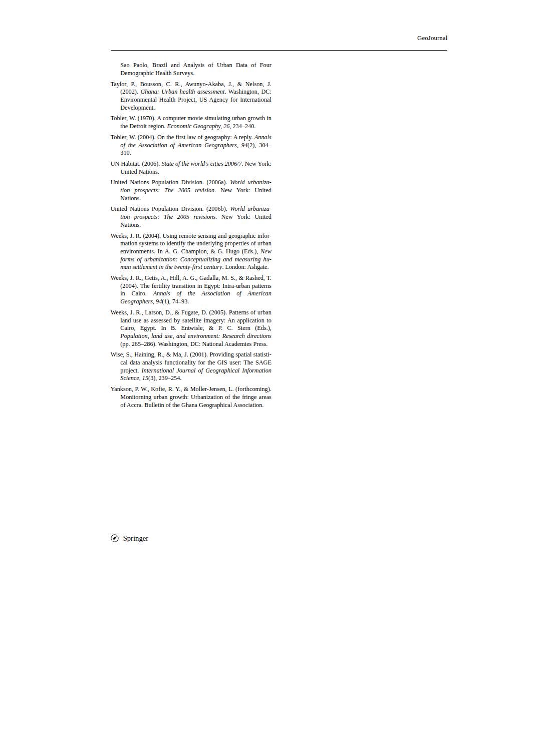GeoJournal
Sao Paolo, Brazil and Analysis of Urban Data of Four Demographic Health Surveys.
Taylor, P., Bousson, C. R., Awunyo-Akaba, J., & Nelson, J. (2002). Ghana: Urban health assessment. Washington, DC: Environmental Health Project, US Agency for International Development.
Tobler, W. (1970). A computer movie simulating urban growth in the Detroit region. Economic Geography, 26, 234–240.
Tobler, W. (2004). On the first law of geography: A reply. Annals of the Association of American Geographers, 94(2), 304–310.
UN Habitat. (2006). State of the world's cities 2006/7. New York: United Nations.
United Nations Population Division. (2006a). World urbanization prospects: The 2005 revision. New York: United Nations.
United Nations Population Division. (2006b). World urbanization prospects: The 2005 revisions. New York: United Nations.
Weeks, J. R. (2004). Using remote sensing and geographic information systems to identify the underlying properties of urban environments. In A. G. Champion, & G. Hugo (Eds.), New forms of urbanization: Conceptualizing and measuring human settlement in the twenty-first century. London: Ashgate.
Weeks, J. R., Getis, A., Hill, A. G., Gadalla, M. S., & Rashed, T. (2004). The fertility transition in Egypt: Intra-urban patterns in Cairo. Annals of the Association of American Geographers, 94(1), 74–93.
Weeks, J. R., Larson, D., & Fugate, D. (2005). Patterns of urban land use as assessed by satellite imagery: An application to Cairo, Egypt. In B. Entwisle, & P. C. Stern (Eds.), Population, land use, and environment: Research directions (pp. 265–286). Washington, DC: National Academies Press.
Wise, S., Haining, R., & Ma, J. (2001). Providing spatial statistical data analysis functionality for the GIS user: The SAGE project. International Journal of Geographical Information Science, 15(3), 239–254.
Yankson, P. W., Kofie, R. Y., & Moller-Jensen, L. (forthcoming). Monitorning urban growth: Urbanization of the fringe areas of Accra. Bulletin of the Ghana Geographical Association.
Springer